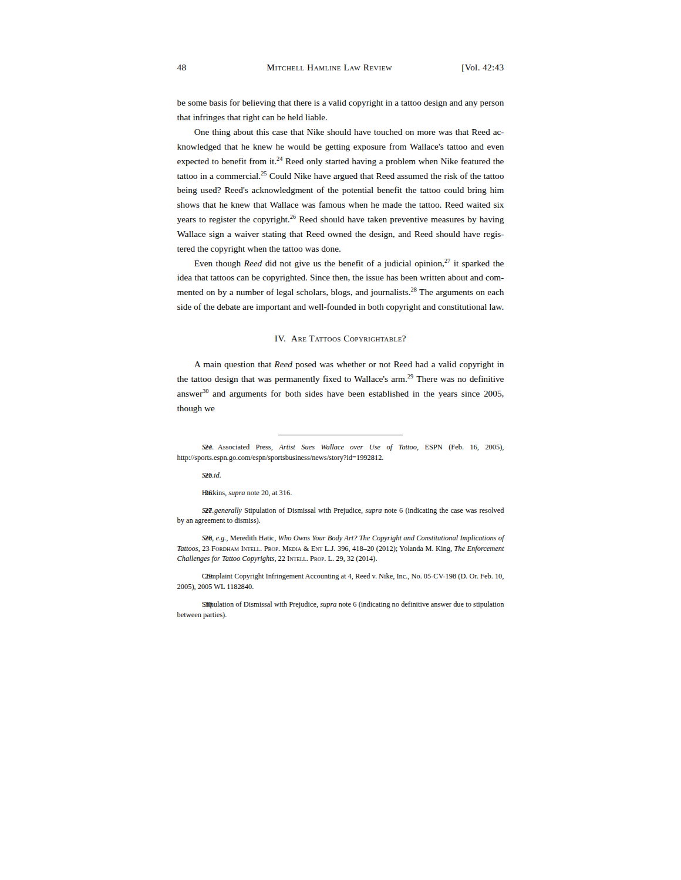48 Mitchell Hamline Law Review [Vol. 42:43
be some basis for believing that there is a valid copyright in a tattoo design and any person that infringes that right can be held liable.
One thing about this case that Nike should have touched on more was that Reed acknowledged that he knew he would be getting exposure from Wallace's tattoo and even expected to benefit from it.24 Reed only started having a problem when Nike featured the tattoo in a commercial.25 Could Nike have argued that Reed assumed the risk of the tattoo being used? Reed's acknowledgment of the potential benefit the tattoo could bring him shows that he knew that Wallace was famous when he made the tattoo. Reed waited six years to register the copyright.26 Reed should have taken preventive measures by having Wallace sign a waiver stating that Reed owned the design, and Reed should have registered the copyright when the tattoo was done.
Even though Reed did not give us the benefit of a judicial opinion,27 it sparked the idea that tattoos can be copyrighted. Since then, the issue has been written about and commented on by a number of legal scholars, blogs, and journalists.28 The arguments on each side of the debate are important and well-founded in both copyright and constitutional law.
IV. Are Tattoos Copyrightable?
A main question that Reed posed was whether or not Reed had a valid copyright in the tattoo design that was permanently fixed to Wallace's arm.29 There was no definitive answer30 and arguments for both sides have been established in the years since 2005, though we
24. See Associated Press, Artist Sues Wallace over Use of Tattoo, ESPN (Feb. 16, 2005), http://sports.espn.go.com/espn/sportsbusiness/news/story?id=1992812.
25. See id.
26. Harkins, supra note 20, at 316.
27. See generally Stipulation of Dismissal with Prejudice, supra note 6 (indicating the case was resolved by an agreement to dismiss).
28. See, e.g., Meredith Hatic, Who Owns Your Body Art? The Copyright and Constitutional Implications of Tattoos, 23 Fordham Intell. Prop. Media & Ent L.J. 396, 418–20 (2012); Yolanda M. King, The Enforcement Challenges for Tattoo Copyrights, 22 Intell. Prop. L. 29, 32 (2014).
29. Complaint Copyright Infringement Accounting at 4, Reed v. Nike, Inc., No. 05-CV-198 (D. Or. Feb. 10, 2005), 2005 WL 1182840.
30. Stipulation of Dismissal with Prejudice, supra note 6 (indicating no definitive answer due to stipulation between parties).